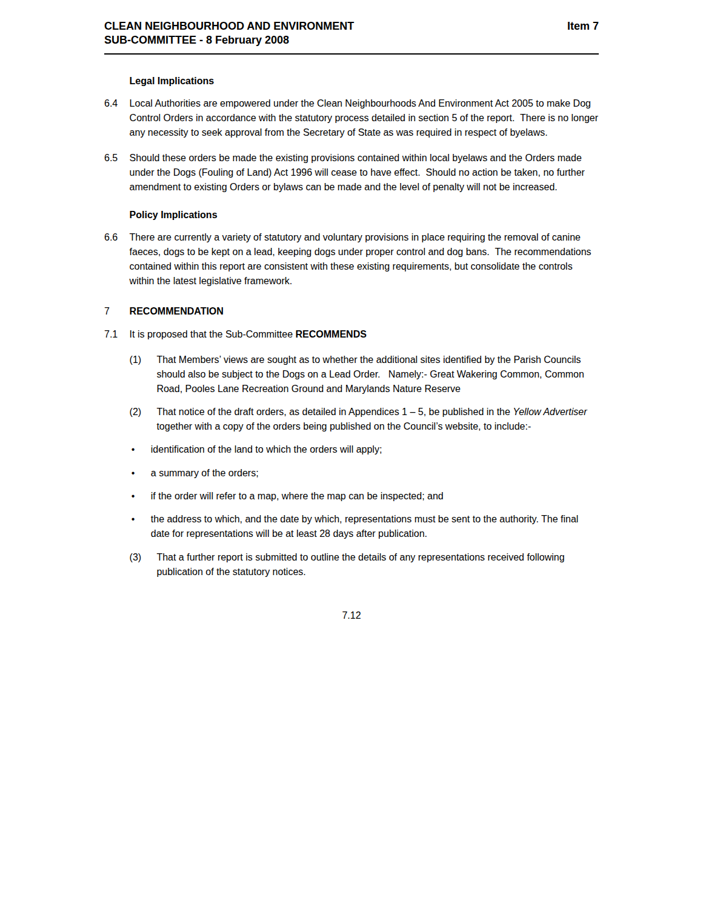CLEAN NEIGHBOURHOOD AND ENVIRONMENT
SUB-COMMITTEE - 8 February 2008
Item 7
Legal Implications
6.4
Local Authorities are empowered under the Clean Neighbourhoods And Environment Act 2005 to make Dog Control Orders in accordance with the statutory process detailed in section 5 of the report. There is no longer any necessity to seek approval from the Secretary of State as was required in respect of byelaws.
6.5
Should these orders be made the existing provisions contained within local byelaws and the Orders made under the Dogs (Fouling of Land) Act 1996 will cease to have effect. Should no action be taken, no further amendment to existing Orders or bylaws can be made and the level of penalty will not be increased.
Policy Implications
6.6
There are currently a variety of statutory and voluntary provisions in place requiring the removal of canine faeces, dogs to be kept on a lead, keeping dogs under proper control and dog bans. The recommendations contained within this report are consistent with these existing requirements, but consolidate the controls within the latest legislative framework.
7
RECOMMENDATION
7.1
It is proposed that the Sub-Committee RECOMMENDS
(1)
That Members’ views are sought as to whether the additional sites identified by the Parish Councils should also be subject to the Dogs on a Lead Order. Namely:- Great Wakering Common, Common Road, Pooles Lane Recreation Ground and Marylands Nature Reserve
(2)
That notice of the draft orders, as detailed in Appendices 1 – 5, be published in the Yellow Advertiser together with a copy of the orders being published on the Council’s website, to include:-
identification of the land to which the orders will apply;
a summary of the orders;
if the order will refer to a map, where the map can be inspected; and
the address to which, and the date by which, representations must be sent to the authority. The final date for representations will be at least 28 days after publication.
(3)
That a further report is submitted to outline the details of any representations received following publication of the statutory notices.
7.12